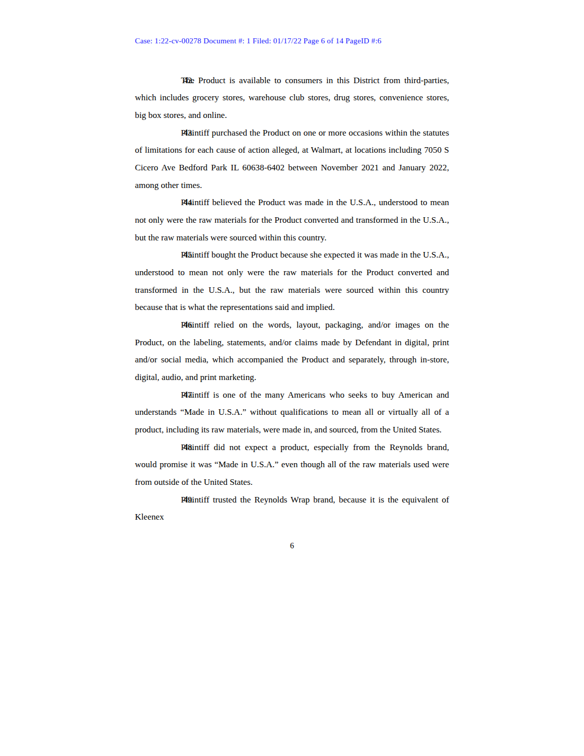Case: 1:22-cv-00278 Document #: 1 Filed: 01/17/22 Page 6 of 14 PageID #:6
42. The Product is available to consumers in this District from third-parties, which includes grocery stores, warehouse club stores, drug stores, convenience stores, big box stores, and online.
43. Plaintiff purchased the Product on one or more occasions within the statutes of limitations for each cause of action alleged, at Walmart, at locations including 7050 S Cicero Ave Bedford Park IL 60638-6402 between November 2021 and January 2022, among other times.
44. Plaintiff believed the Product was made in the U.S.A., understood to mean not only were the raw materials for the Product converted and transformed in the U.S.A., but the raw materials were sourced within this country.
45. Plaintiff bought the Product because she expected it was made in the U.S.A., understood to mean not only were the raw materials for the Product converted and transformed in the U.S.A., but the raw materials were sourced within this country because that is what the representations said and implied.
46. Plaintiff relied on the words, layout, packaging, and/or images on the Product, on the labeling, statements, and/or claims made by Defendant in digital, print and/or social media, which accompanied the Product and separately, through in-store, digital, audio, and print marketing.
47. Plaintiff is one of the many Americans who seeks to buy American and understands “Made in U.S.A.” without qualifications to mean all or virtually all of a product, including its raw materials, were made in, and sourced, from the United States.
48. Plaintiff did not expect a product, especially from the Reynolds brand, would promise it was “Made in U.S.A.” even though all of the raw materials used were from outside of the United States.
49. Plaintiff trusted the Reynolds Wrap brand, because it is the equivalent of Kleenex
6